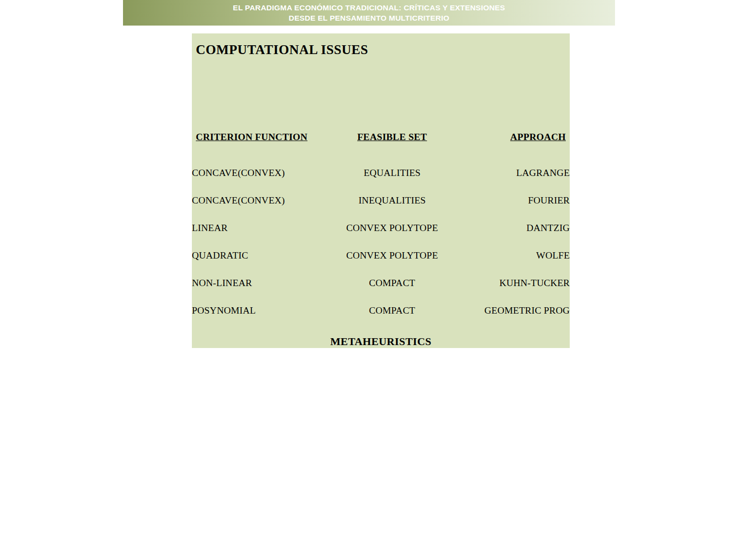EL PARADIGMA ECONÓMICO TRADICIONAL: CRÍTICAS Y EXTENSIONES
DESDE EL PENSAMIENTO MULTICRITERIO
COMPUTATIONAL ISSUES
| CRITERION FUNCTION | FEASIBLE SET | APPROACH |
| --- | --- | --- |
| CONCAVE(CONVEX) | EQUALITIES | LAGRANGE |
| CONCAVE(CONVEX) | INEQUALITIES | FOURIER |
| LINEAR | CONVEX POLYTOPE | DANTZIG |
| QUADRATIC | CONVEX POLYTOPE | WOLFE |
| NON-LINEAR | COMPACT | KUHN-TUCKER |
| POSYNOMIAL | COMPACT | GEOMETRIC PROG |
METAHEURISTICS